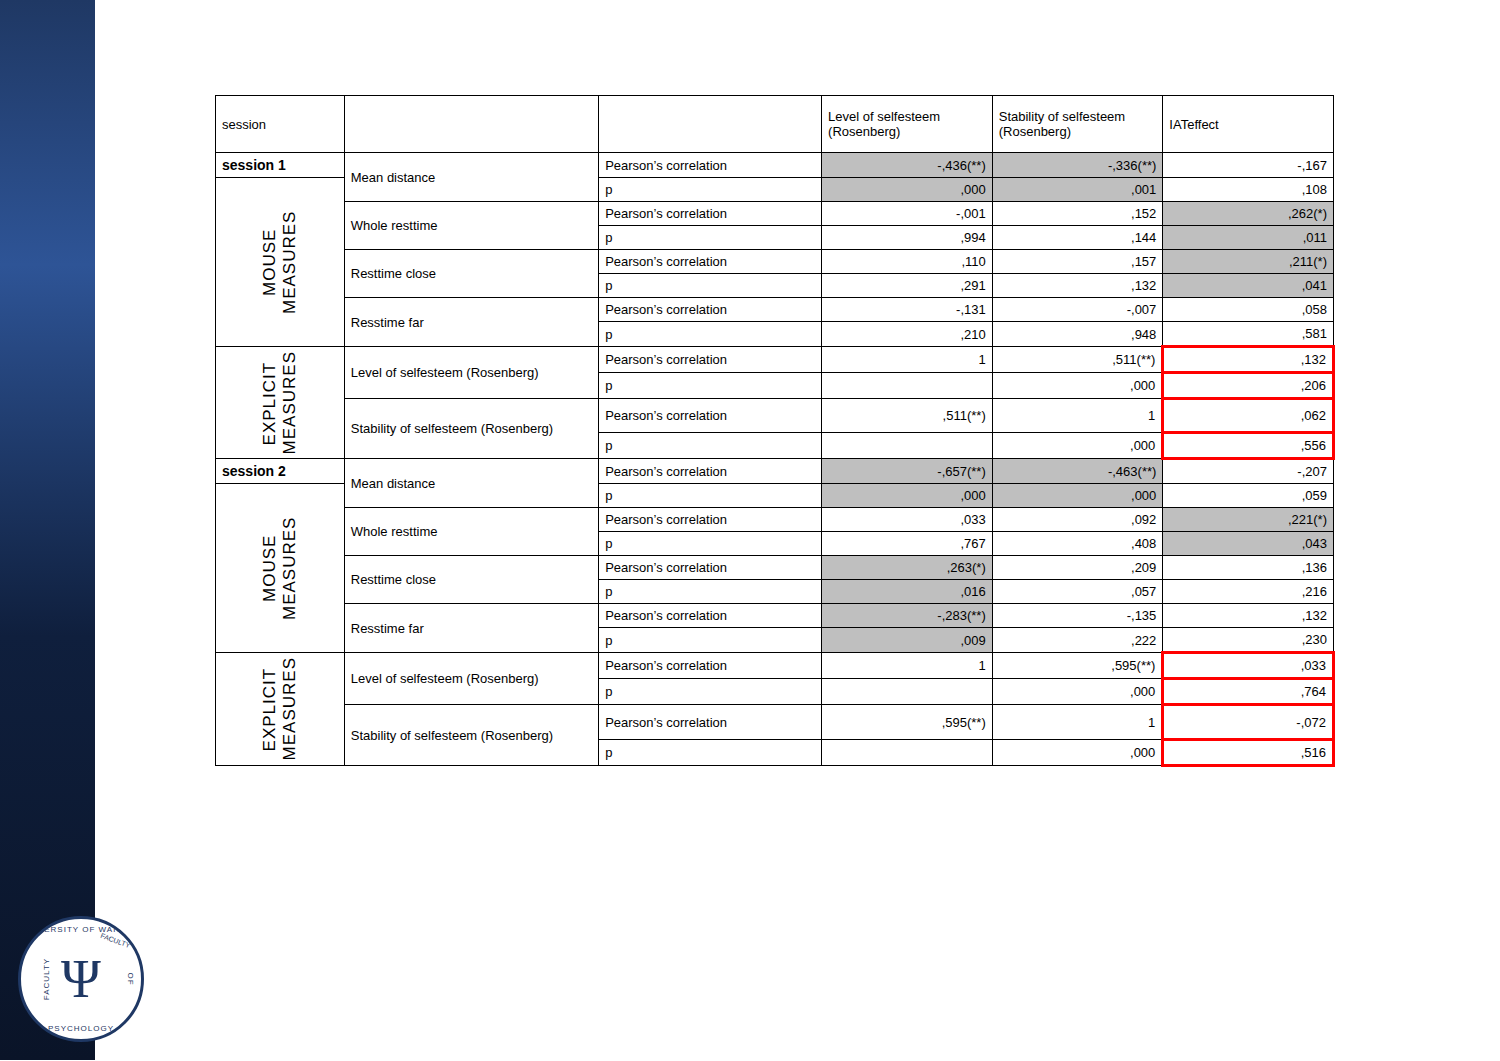UNIVERSITY OF WARSAW
PSYCHOLOGY
FACULTY
OF
FACULTY
Ψ
| session | | | Level of selfesteem (Rosenberg) | Stability of selfesteem (Rosenberg) | IATeffect |
| --- | --- | --- | --- | --- | --- |
| session 1 | Mean distance | Pearson’s correlation | -,436(**) | -,336(**) | -,167 |
| MOUSE MEASURES | p | ,000 | ,001 | ,108 |
| Whole resttime | Pearson’s correlation | -,001 | ,152 | ,262(*) |
| p | ,994 | ,144 | ,011 |
| Resttime close | Pearson’s correlation | ,110 | ,157 | ,211(*) |
| p | ,291 | ,132 | ,041 |
| Resstime far | Pearson’s correlation | -,131 | -,007 | ,058 |
| p | ,210 | ,948 | ,581 |
| EXPLICIT MEASURES | Level of selfesteem (Rosenberg) | Pearson’s correlation | 1 | ,511(**) | ,132 |
| p | | ,000 | ,206 |
| Stability of selfesteem (Rosenberg) | Pearson’s correlation | ,511(**) | 1 | ,062 |
| p | | ,000 | ,556 |
| session 2 | Mean distance | Pearson’s correlation | -,657(**) | -,463(**) | -,207 |
| MOUSE MEASURES | p | ,000 | ,000 | ,059 |
| Whole resttime | Pearson’s correlation | ,033 | ,092 | ,221(*) |
| p | ,767 | ,408 | ,043 |
| Resttime close | Pearson’s correlation | ,263(*) | ,209 | ,136 |
| p | ,016 | ,057 | ,216 |
| Resstime far | Pearson’s correlation | -,283(**) | -,135 | ,132 |
| p | ,009 | ,222 | ,230 |
| EXPLICIT MEASURES | Level of selfesteem (Rosenberg) | Pearson’s correlation | 1 | ,595(**) | ,033 |
| p | | ,000 | ,764 |
| Stability of selfesteem (Rosenberg) | Pearson’s correlation | ,595(**) | 1 | -,072 |
| p | | ,000 | ,516 |